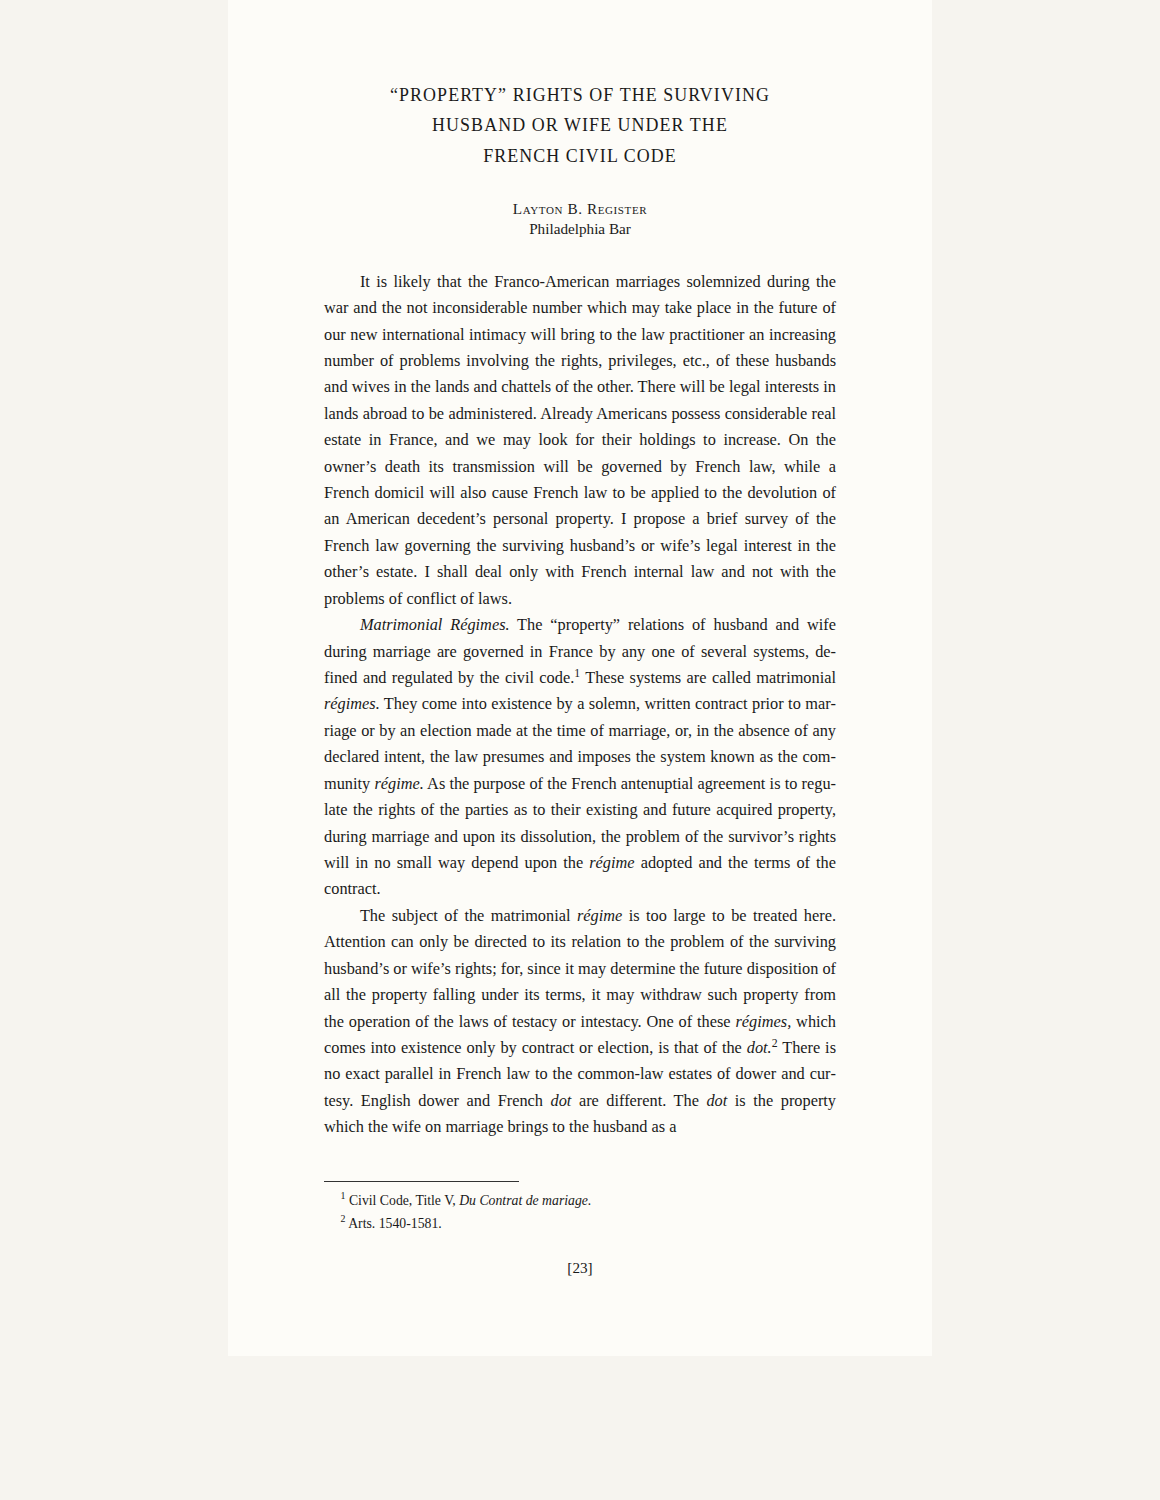“Property” Rights of the Surviving
Husband or Wife Under the
French Civil Code
Layton B. Register
Philadelphia Bar
It is likely that the Franco-American marriages solemnized during the war and the not inconsiderable number which may take place in the future of our new international intimacy will bring to the law practitioner an increasing number of problems involving the rights, privileges, etc., of these husbands and wives in the lands and chattels of the other. There will be legal interests in lands abroad to be administered. Already Americans possess considerable real estate in France, and we may look for their holdings to increase. On the owner’s death its transmission will be governed by French law, while a French domicil will also cause French law to be applied to the devolution of an American decedent’s personal property. I propose a brief survey of the French law governing the surviving husband’s or wife’s legal interest in the other’s estate. I shall deal only with French internal law and not with the problems of conflict of laws.
Matrimonial Régimes. The “property” relations of husband and wife during marriage are governed in France by any one of several systems, defined and regulated by the civil code.1 These systems are called matrimonial régimes. They come into existence by a solemn, written contract prior to marriage or by an election made at the time of marriage, or, in the absence of any declared intent, the law presumes and imposes the system known as the community régime. As the purpose of the French antenuptial agreement is to regulate the rights of the parties as to their existing and future acquired property, during marriage and upon its dissolution, the problem of the survivor’s rights will in no small way depend upon the régime adopted and the terms of the contract.
The subject of the matrimonial régime is too large to be treated here. Attention can only be directed to its relation to the problem of the surviving husband’s or wife’s rights; for, since it may determine the future disposition of all the property falling under its terms, it may withdraw such property from the operation of the laws of testacy or intestacy. One of these régimes, which comes into existence only by contract or election, is that of the dot.2 There is no exact parallel in French law to the common-law estates of dower and curtesy. English dower and French dot are different. The dot is the property which the wife on marriage brings to the husband as a
1 Civil Code, Title V, Du Contrat de mariage.
2 Arts. 1540-1581.
[23]